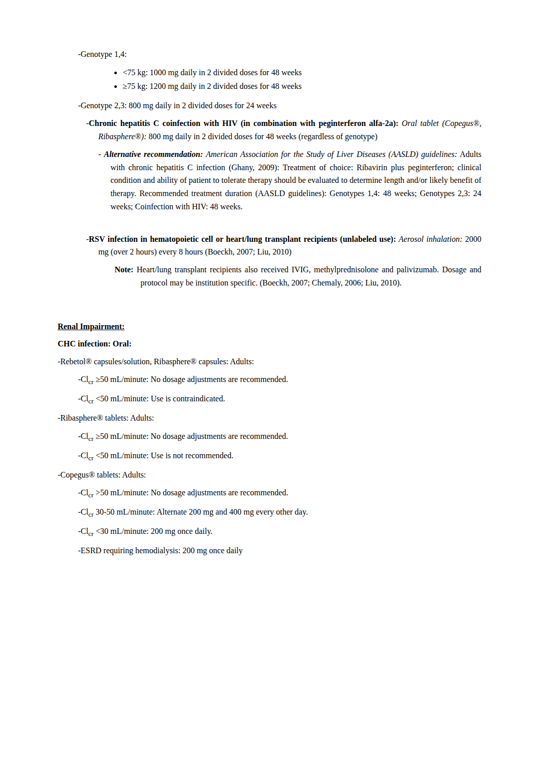-Genotype 1,4:
<75 kg: 1000 mg daily in 2 divided doses for 48 weeks
≥75 kg: 1200 mg daily in 2 divided doses for 48 weeks
-Genotype 2,3: 800 mg daily in 2 divided doses for 24 weeks
-Chronic hepatitis C coinfection with HIV (in combination with peginterferon alfa-2a): Oral tablet (Copegus®, Ribasphere®): 800 mg daily in 2 divided doses for 48 weeks (regardless of genotype)
- Alternative recommendation: American Association for the Study of Liver Diseases (AASLD) guidelines: Adults with chronic hepatitis C infection (Ghany, 2009): Treatment of choice: Ribavirin plus peginterferon; clinical condition and ability of patient to tolerate therapy should be evaluated to determine length and/or likely benefit of therapy. Recommended treatment duration (AASLD guidelines): Genotypes 1,4: 48 weeks; Genotypes 2,3: 24 weeks; Coinfection with HIV: 48 weeks.
-RSV infection in hematopoietic cell or heart/lung transplant recipients (unlabeled use): Aerosol inhalation: 2000 mg (over 2 hours) every 8 hours (Boeckh, 2007; Liu, 2010)
Note: Heart/lung transplant recipients also received IVIG, methylprednisolone and palivizumab. Dosage and protocol may be institution specific. (Boeckh, 2007; Chemaly, 2006; Liu, 2010).
Renal Impairment:
CHC infection: Oral:
-Rebetol® capsules/solution, Ribasphere® capsules: Adults:
-Clcr ≥50 mL/minute: No dosage adjustments are recommended.
-Clcr <50 mL/minute: Use is contraindicated.
-Ribasphere® tablets: Adults:
-Clcr ≥50 mL/minute: No dosage adjustments are recommended.
-Clcr <50 mL/minute: Use is not recommended.
-Copegus® tablets: Adults:
-Clcr >50 mL/minute: No dosage adjustments are recommended.
-Clcr 30-50 mL/minute: Alternate 200 mg and 400 mg every other day.
-Clcr <30 mL/minute: 200 mg once daily.
-ESRD requiring hemodialysis: 200 mg once daily